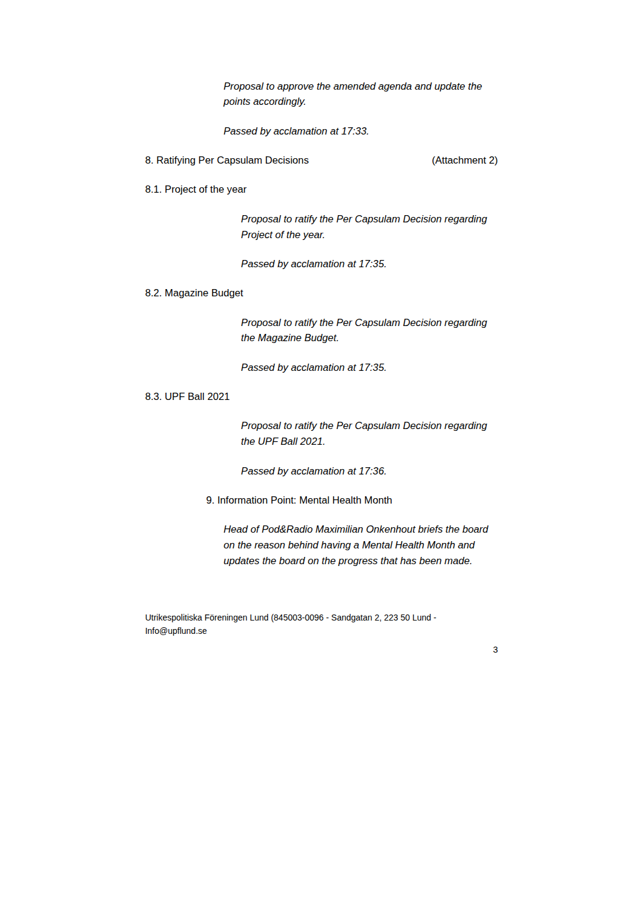Proposal to approve the amended agenda and update the points accordingly.
Passed by acclamation at 17:33.
8. Ratifying Per Capsulam Decisions (Attachment 2)
8.1. Project of the year
Proposal to ratify the Per Capsulam Decision regarding Project of the year.
Passed by acclamation at 17:35.
8.2. Magazine Budget
Proposal to ratify the Per Capsulam Decision regarding the Magazine Budget.
Passed by acclamation at 17:35.
8.3. UPF Ball 2021
Proposal to ratify the Per Capsulam Decision regarding the UPF Ball 2021.
Passed by acclamation at 17:36.
9. Information Point: Mental Health Month
Head of Pod&Radio Maximilian Onkenhout briefs the board on the reason behind having a Mental Health Month and updates the board on the progress that has been made.
Utrikespolitiska Föreningen Lund (845003-0096 - Sandgatan 2, 223 50 Lund - Info@upflund.se
3